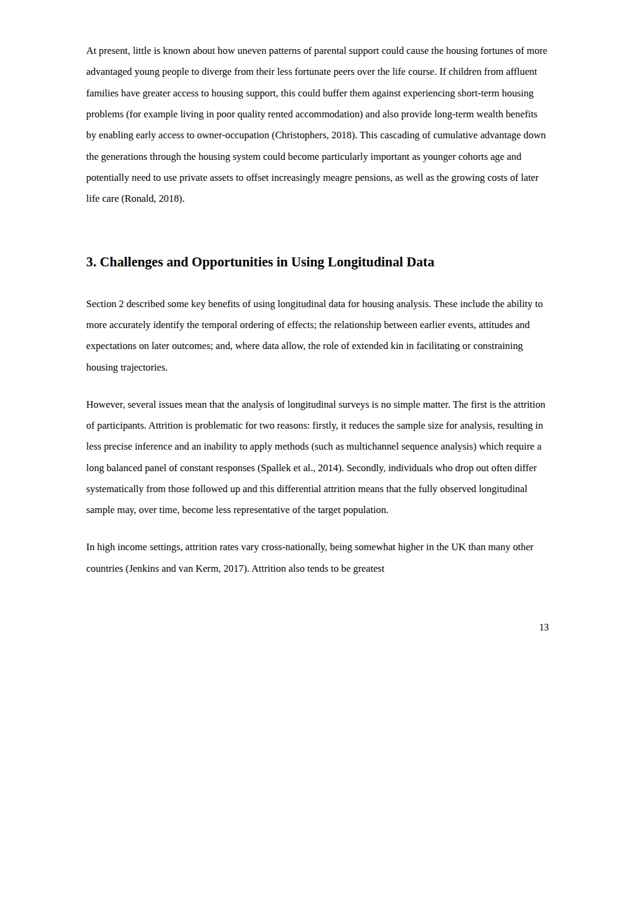At present, little is known about how uneven patterns of parental support could cause the housing fortunes of more advantaged young people to diverge from their less fortunate peers over the life course. If children from affluent families have greater access to housing support, this could buffer them against experiencing short-term housing problems (for example living in poor quality rented accommodation) and also provide long-term wealth benefits by enabling early access to owner-occupation (Christophers, 2018). This cascading of cumulative advantage down the generations through the housing system could become particularly important as younger cohorts age and potentially need to use private assets to offset increasingly meagre pensions, as well as the growing costs of later life care (Ronald, 2018).
3. Challenges and Opportunities in Using Longitudinal Data
Section 2 described some key benefits of using longitudinal data for housing analysis. These include the ability to more accurately identify the temporal ordering of effects; the relationship between earlier events, attitudes and expectations on later outcomes; and, where data allow, the role of extended kin in facilitating or constraining housing trajectories.
However, several issues mean that the analysis of longitudinal surveys is no simple matter. The first is the attrition of participants. Attrition is problematic for two reasons: firstly, it reduces the sample size for analysis, resulting in less precise inference and an inability to apply methods (such as multichannel sequence analysis) which require a long balanced panel of constant responses (Spallek et al., 2014). Secondly, individuals who drop out often differ systematically from those followed up and this differential attrition means that the fully observed longitudinal sample may, over time, become less representative of the target population.
In high income settings, attrition rates vary cross-nationally, being somewhat higher in the UK than many other countries (Jenkins and van Kerm, 2017). Attrition also tends to be greatest
13